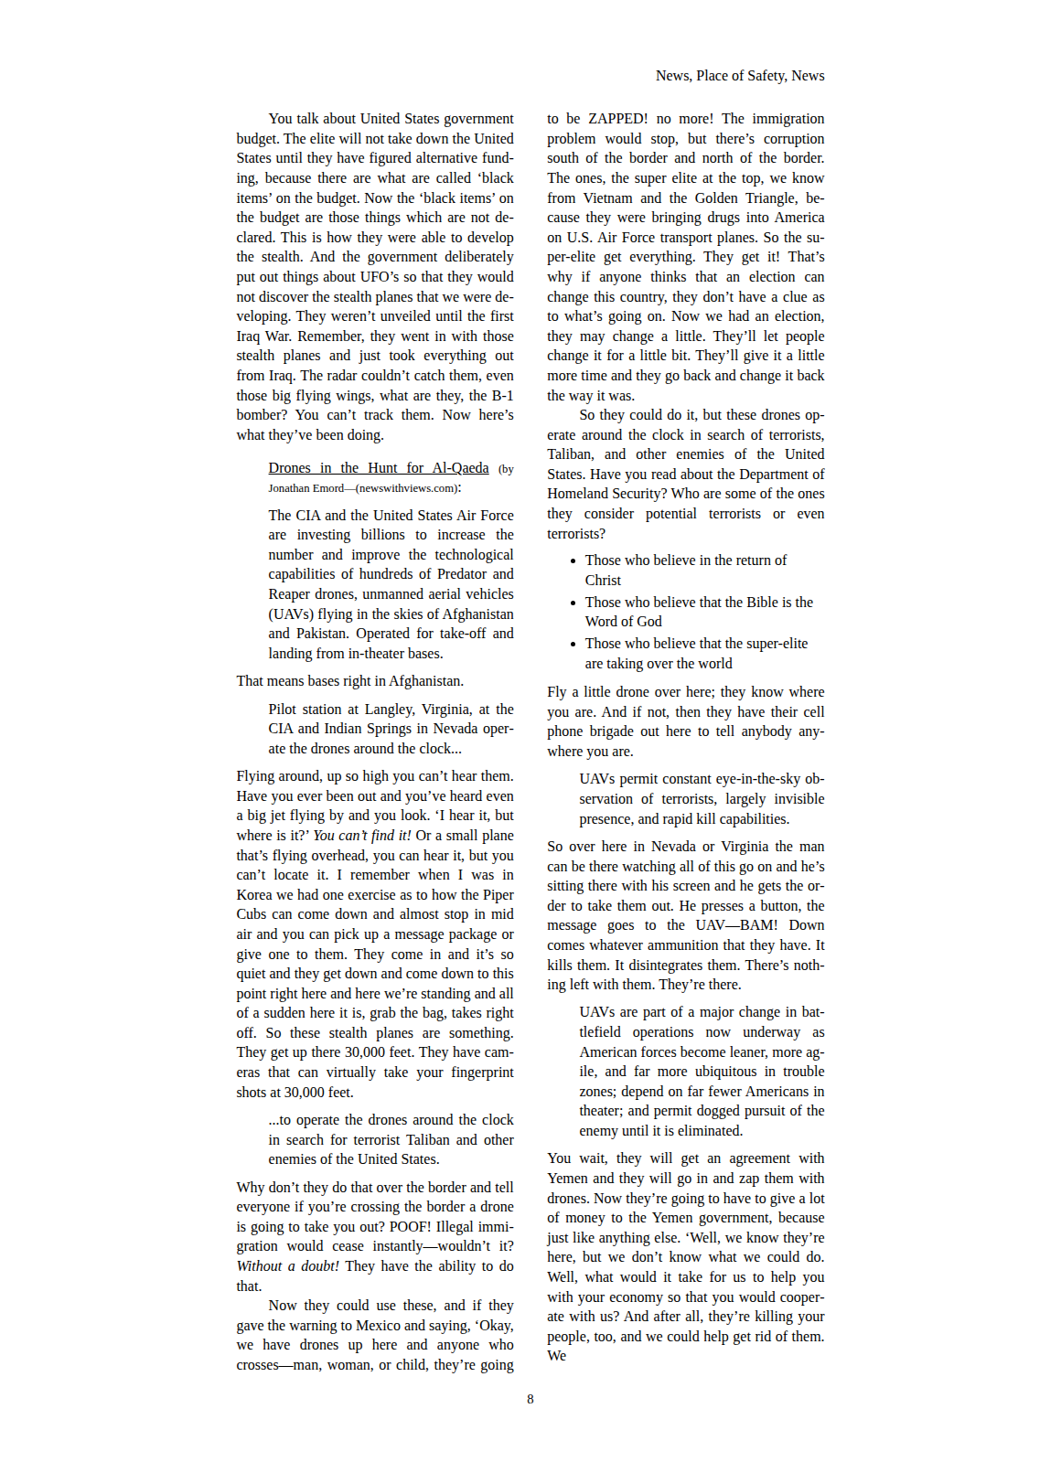News, Place of Safety, News
You talk about United States government budget. The elite will not take down the United States until they have figured alternative funding, because there are what are called ‘black items’ on the budget. Now the ‘black items’ on the budget are those things which are not declared. This is how they were able to develop the stealth. And the government deliberately put out things about UFO’s so that they would not discover the stealth planes that we were developing. They weren’t unveiled until the first Iraq War. Remember, they went in with those stealth planes and just took everything out from Iraq. The radar couldn’t catch them, even those big flying wings, what are they, the B-1 bomber? You can’t track them. Now here’s what they’ve been doing.
Drones in the Hunt for Al-Qaeda (by Jonathan Emord—(newswithviews.com):
The CIA and the United States Air Force are investing billions to increase the number and improve the technological capabilities of hundreds of Predator and Reaper drones, unmanned aerial vehicles (UAVs) flying in the skies of Afghanistan and Pakistan. Operated for take-off and landing from in-theater bases.
That means bases right in Afghanistan.
Pilot station at Langley, Virginia, at the CIA and Indian Springs in Nevada operate the drones around the clock...
Flying around, up so high you can’t hear them. Have you ever been out and you’ve heard even a big jet flying by and you look. ‘I hear it, but where is it?’ You can’t find it! Or a small plane that’s flying overhead, you can hear it, but you can’t locate it. I remember when I was in Korea we had one exercise as to how the Piper Cubs can come down and almost stop in mid air and you can pick up a message package or give one to them. They come in and it’s so quiet and they get down and come down to this point right here and here we’re standing and all of a sudden here it is, grab the bag, takes right off. So these stealth planes are something. They get up there 30,000 feet. They have cameras that can virtually take your fingerprint shots at 30,000 feet.
...to operate the drones around the clock in search for terrorist Taliban and other enemies of the United States.
Why don’t they do that over the border and tell everyone if you’re crossing the border a drone is going to take you out? POOF! Illegal immigration would cease instantly—wouldn’t it? Without a doubt! They have the ability to do that.
Now they could use these, and if they gave the warning to Mexico and saying, ‘Okay, we have drones up here and anyone who crosses—man, woman, or child, they’re going to be ZAPPED! no more! The immigration problem would stop, but there’s corruption south of the border and north of the border. The ones, the super elite at the top, we know from Vietnam and the Golden Triangle, because they were bringing drugs into America on U.S. Air Force transport planes. So the super-elite get everything. They get it! That’s why if anyone thinks that an election can change this country, they don’t have a clue as to what’s going on. Now we had an election, they may change a little. They’ll let people change it for a little bit. They’ll give it a little more time and they go back and change it back the way it was.
So they could do it, but these drones operate around the clock in search of terrorists, Taliban, and other enemies of the United States. Have you read about the Department of Homeland Security? Who are some of the ones they consider potential terrorists or even terrorists?
Those who believe in the return of Christ
Those who believe that the Bible is the Word of God
Those who believe that the super-elite are taking over the world
Fly a little drone over here; they know where you are. And if not, then they have their cell phone brigade out here to tell anybody anywhere you are.
UAVs permit constant eye-in-the-sky observation of terrorists, largely invisible presence, and rapid kill capabilities.
So over here in Nevada or Virginia the man can be there watching all of this go on and he’s sitting there with his screen and he gets the order to take them out. He presses a button, the message goes to the UAV—BAM! Down comes whatever ammunition that they have. It kills them. It disintegrates them. There’s nothing left with them. They’re there.
UAVs are part of a major change in battlefield operations now underway as American forces become leaner, more agile, and far more ubiquitous in trouble zones; depend on far fewer Americans in theater; and permit dogged pursuit of the enemy until it is eliminated.
You wait, they will get an agreement with Yemen and they will go in and zap them with drones. Now they’re going to have to give a lot of money to the Yemen government, because just like anything else. ‘Well, we know they’re here, but we don’t know what we could do. Well, what would it take for us to help you with your economy so that you would cooperate with us? And after all, they’re killing your people, too, and we could help get rid of them. We
8